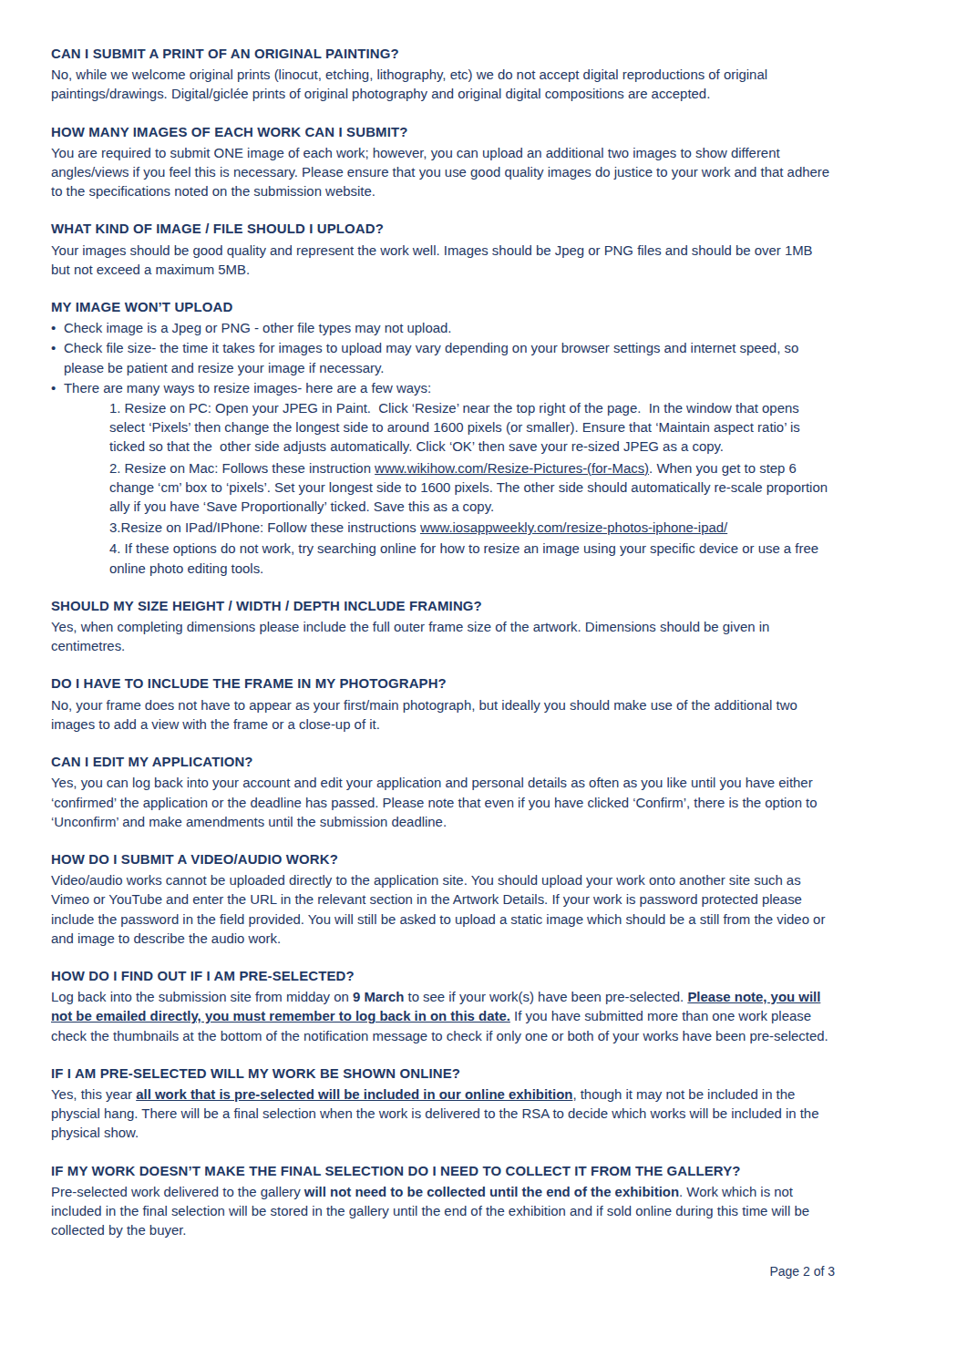Can I submit a print of an original painting?
No, while we welcome original prints (linocut, etching, lithography, etc) we do not accept digital reproductions of original paintings/drawings. Digital/giclée prints of original photography and original digital compositions are accepted.
How many images of each work can I submit?
You are required to submit ONE image of each work; however, you can upload an additional two images to show different angles/views if you feel this is necessary. Please ensure that you use good quality images do justice to your work and that adhere to the specifications noted on the submission website.
What kind of image / file should I upload?
Your images should be good quality and represent the work well. Images should be Jpeg or PNG files and should be over 1MB but not exceed a maximum 5MB.
My image won’t upload
Check image is a Jpeg or PNG - other file types may not upload.
Check file size- the time it takes for images to upload may vary depending on your browser settings and internet speed, so please be patient and resize your image if necessary.
There are many ways to resize images- here are a few ways:
1. Resize on PC: Open your JPEG in Paint. Click ‘Resize’ near the top right of the page. In the window that opens select ‘Pixels’ then change the longest side to around 1600 pixels (or smaller). Ensure that ‘Maintain aspect ratio’ is ticked so that the other side adjusts automatically. Click ‘OK’ then save your re-sized JPEG as a copy.
2. Resize on Mac: Follows these instruction www.wikihow.com/Resize-Pictures-(for-Macs). When you get to step 6 change ‘cm’ box to ‘pixels’. Set your longest side to 1600 pixels. The other side should automatically re-scale proportion ally if you have ‘Save Proportionally’ ticked. Save this as a copy.
3.Resize on IPad/IPhone: Follow these instructions www.iosappweekly.com/resize-photos-iphone-ipad/
4. If these options do not work, try searching online for how to resize an image using your specific device or use a free online photo editing tools.
Should my size height / width / depth include framing?
Yes, when completing dimensions please include the full outer frame size of the artwork. Dimensions should be given in centimetres.
Do I have to include the frame in my photograph?
No, your frame does not have to appear as your first/main photograph, but ideally you should make use of the additional two images to add a view with the frame or a close-up of it.
Can I edit my application?
Yes, you can log back into your account and edit your application and personal details as often as you like until you have either ‘confirmed’ the application or the deadline has passed. Please note that even if you have clicked ‘Confirm’, there is the option to ‘Unconfirm’ and make amendments until the submission deadline.
How do I submit a video/audio work?
Video/audio works cannot be uploaded directly to the application site. You should upload your work onto another site such as Vimeo or YouTube and enter the URL in the relevant section in the Artwork Details. If your work is password protected please include the password in the field provided. You will still be asked to upload a static image which should be a still from the video or and image to describe the audio work.
How do I find out if I am pre-selected?
Log back into the submission site from midday on 9 March to see if your work(s) have been pre-selected. Please note, you will not be emailed directly, you must remember to log back in on this date. If you have submitted more than one work please check the thumbnails at the bottom of the notification message to check if only one or both of your works have been pre-selected.
If I am pre-selected will my work be shown online?
Yes, this year all work that is pre-selected will be included in our online exhibition, though it may not be included in the physcial hang. There will be a final selection when the work is delivered to the RSA to decide which works will be included in the physical show.
If my work doesn’t make the final selection do I need to collect it from the gallery?
Pre-selected work delivered to the gallery will not need to be collected until the end of the exhibition. Work which is not included in the final selection will be stored in the gallery until the end of the exhibition and if sold online during this time will be collected by the buyer.
Page 2 of 3